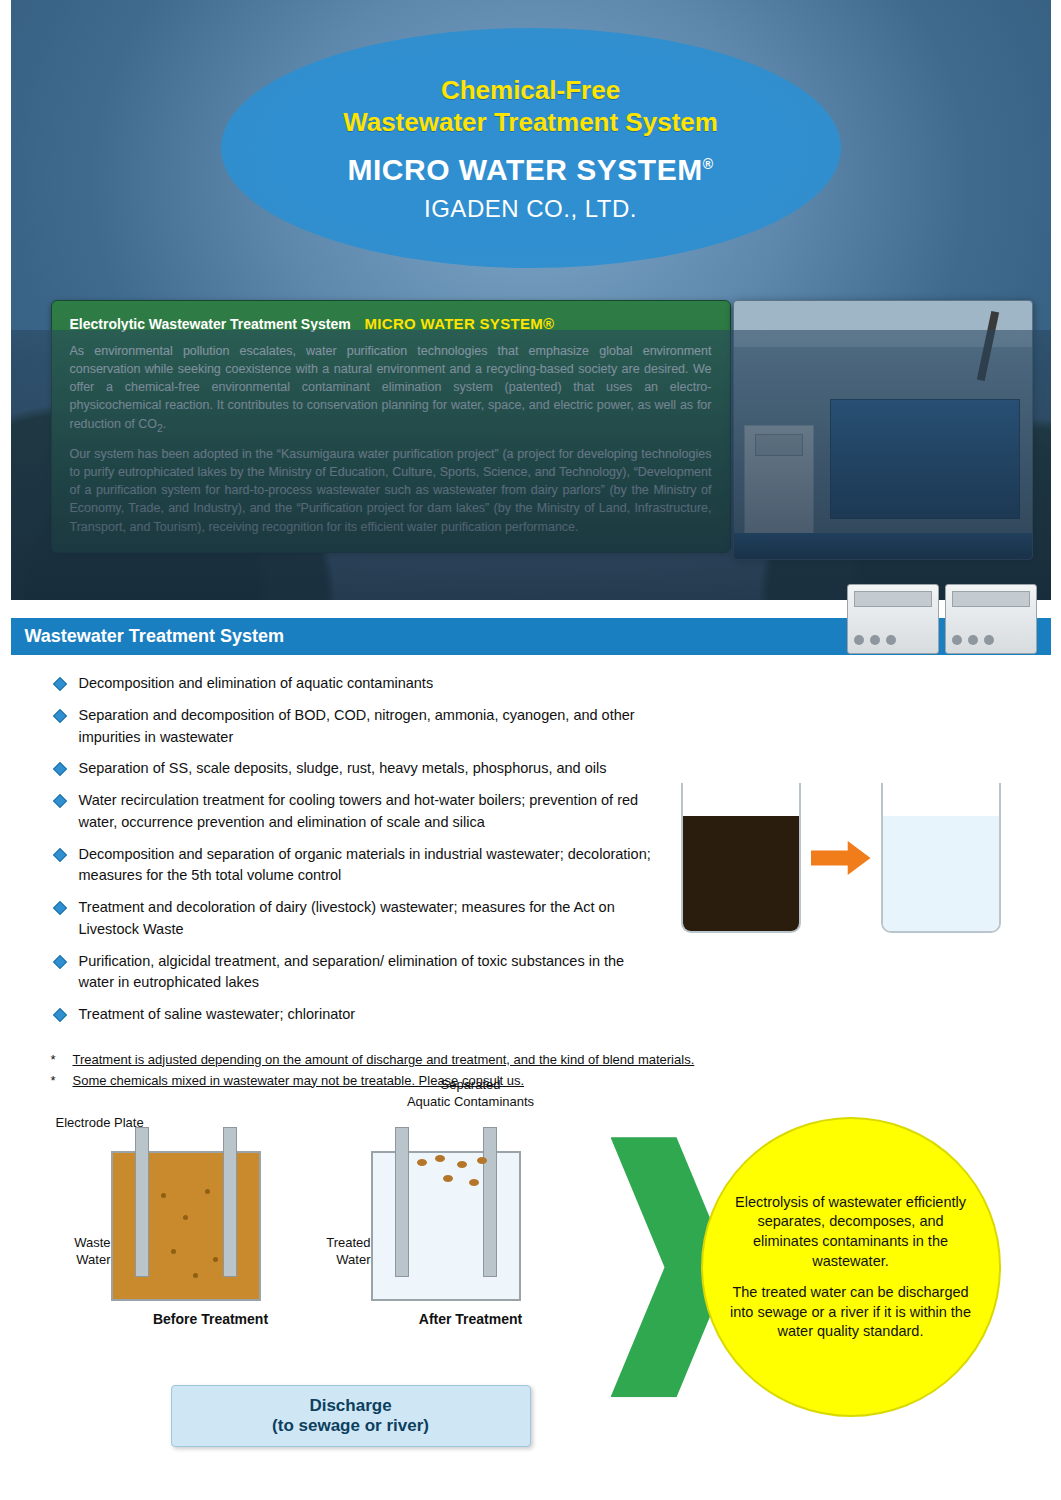Chemical-Free
Wastewater Treatment System
MICRO WATER SYSTEM®
IGADEN CO., LTD.
Electrolytic Wastewater Treatment System MICRO WATER SYSTEM®
As environmental pollution escalates, water purification technologies that emphasize global environment conservation while seeking coexistence with a natural environment and a recycling-based society are desired. We offer a chemical-free environmental contaminant elimination system (patented) that uses an electro-physicochemical reaction. It contributes to conservation planning for water, space, and electric power, as well as for reduction of CO2.
Our system has been adopted in the “Kasumigaura water purification project” (a project for developing technologies to purify eutrophicated lakes by the Ministry of Education, Culture, Sports, Science, and Technology), “Development of a purification system for hard-to-process wastewater such as wastewater from dairy parlors” (by the Ministry of Economy, Trade, and Industry), and the “Purification project for dam lakes” (by the Ministry of Land, Infrastructure, Transport, and Tourism), receiving recognition for its efficient water purification performance.
Wastewater Treatment System
Decomposition and elimination of aquatic contaminants
Separation and decomposition of BOD, COD, nitrogen, ammonia, cyanogen, and other impurities in wastewater
Separation of SS, scale deposits, sludge, rust, heavy metals, phosphorus, and oils
Water recirculation treatment for cooling towers and hot-water boilers; prevention of red water, occurrence prevention and elimination of scale and silica
Decomposition and separation of organic materials in industrial wastewater; decoloration; measures for the 5th total volume control
Treatment and decoloration of dairy (livestock) wastewater; measures for the Act on Livestock Waste
Purification, algicidal treatment, and separation/ elimination of toxic substances in the water in eutrophicated lakes
Treatment of saline wastewater; chlorinator
*Treatment is adjusted depending on the amount of discharge and treatment, and the kind of blend materials.
*Some chemicals mixed in wastewater may not be treatable. Please consult us.
Electrode Plate
Waste
Water
Before Treatment
Separated
Aquatic Contaminants
Treated
Water
After Treatment
Electrolysis of wastewater efficiently separates, decomposes, and eliminates contaminants in the wastewater.
The treated water can be discharged into sewage or a river if it is within the water quality standard.
Discharge
(to sewage or river)